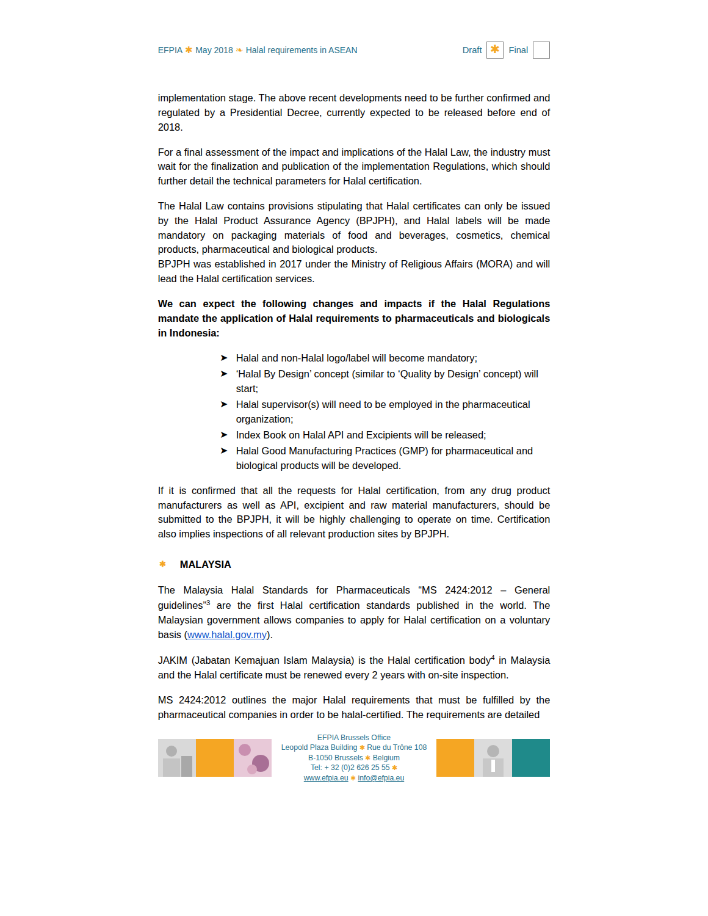EFPIA ✱ May 2018 ❧ Halal requirements in ASEAN
Draft ✱ Final
implementation stage. The above recent developments need to be further confirmed and regulated by a Presidential Decree, currently expected to be released before end of 2018.
For a final assessment of the impact and implications of the Halal Law, the industry must wait for the finalization and publication of the implementation Regulations, which should further detail the technical parameters for Halal certification.
The Halal Law contains provisions stipulating that Halal certificates can only be issued by the Halal Product Assurance Agency (BPJPH), and Halal labels will be made mandatory on packaging materials of food and beverages, cosmetics, chemical products, pharmaceutical and biological products.
BPJPH was established in 2017 under the Ministry of Religious Affairs (MORA) and will lead the Halal certification services.
We can expect the following changes and impacts if the Halal Regulations mandate the application of Halal requirements to pharmaceuticals and biologicals in Indonesia:
Halal and non-Halal logo/label will become mandatory;
‘Halal By Design’ concept (similar to ‘Quality by Design’ concept) will start;
Halal supervisor(s) will need to be employed in the pharmaceutical organization;
Index Book on Halal API and Excipients will be released;
Halal Good Manufacturing Practices (GMP) for pharmaceutical and biological products will be developed.
If it is confirmed that all the requests for Halal certification, from any drug product manufacturers as well as API, excipient and raw material manufacturers, should be submitted to the BPJPH, it will be highly challenging to operate on time. Certification also implies inspections of all relevant production sites by BPJPH.
MALAYSIA
The Malaysia Halal Standards for Pharmaceuticals “MS 2424:2012 – General guidelines”3 are the first Halal certification standards published in the world. The Malaysian government allows companies to apply for Halal certification on a voluntary basis (www.halal.gov.my).
JAKIM (Jabatan Kemajuan Islam Malaysia) is the Halal certification body4 in Malaysia and the Halal certificate must be renewed every 2 years with on-site inspection.
MS 2424:2012 outlines the major Halal requirements that must be fulfilled by the pharmaceutical companies in order to be halal-certified. The requirements are detailed
EFPIA Brussels Office
Leopold Plaza Building ✱ Rue du Trône 108
B-1050 Brussels ✱ Belgium
Tel: + 32 (0)2 626 25 55 ✱
www.efpia.eu ✱ info@efpia.eu